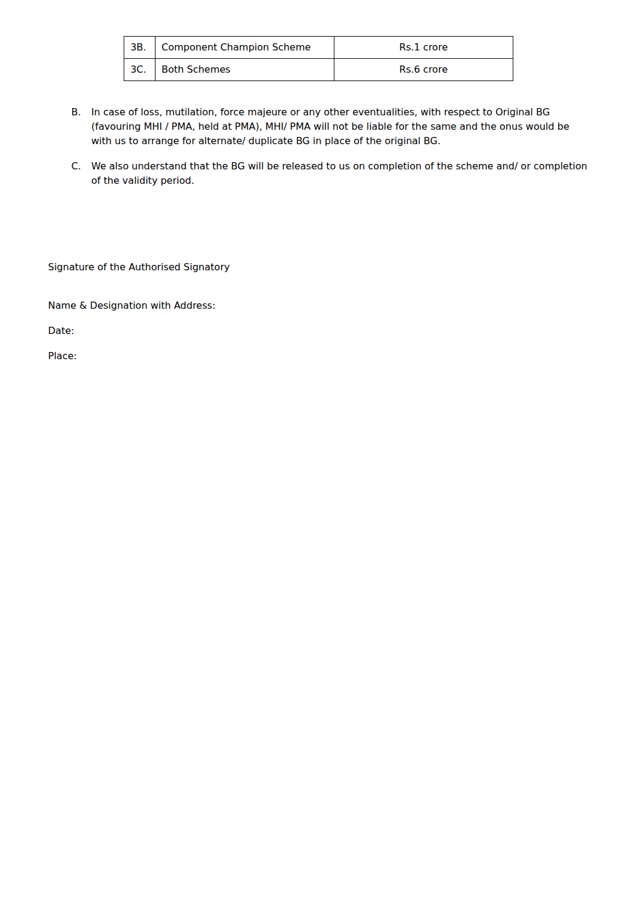| 3B. | Component Champion Scheme | Rs.1 crore |
| 3C. | Both Schemes | Rs.6 crore |
In case of loss, mutilation, force majeure or any other eventualities, with respect to Original BG (favouring MHI / PMA, held at PMA), MHI/ PMA will not be liable for the same and the onus would be with us to arrange for alternate/ duplicate BG in place of the original BG.
We also understand that the BG will be released to us on completion of the scheme and/ or completion of the validity period.
Signature of the Authorised Signatory
Name & Designation with Address:
Date:
Place: